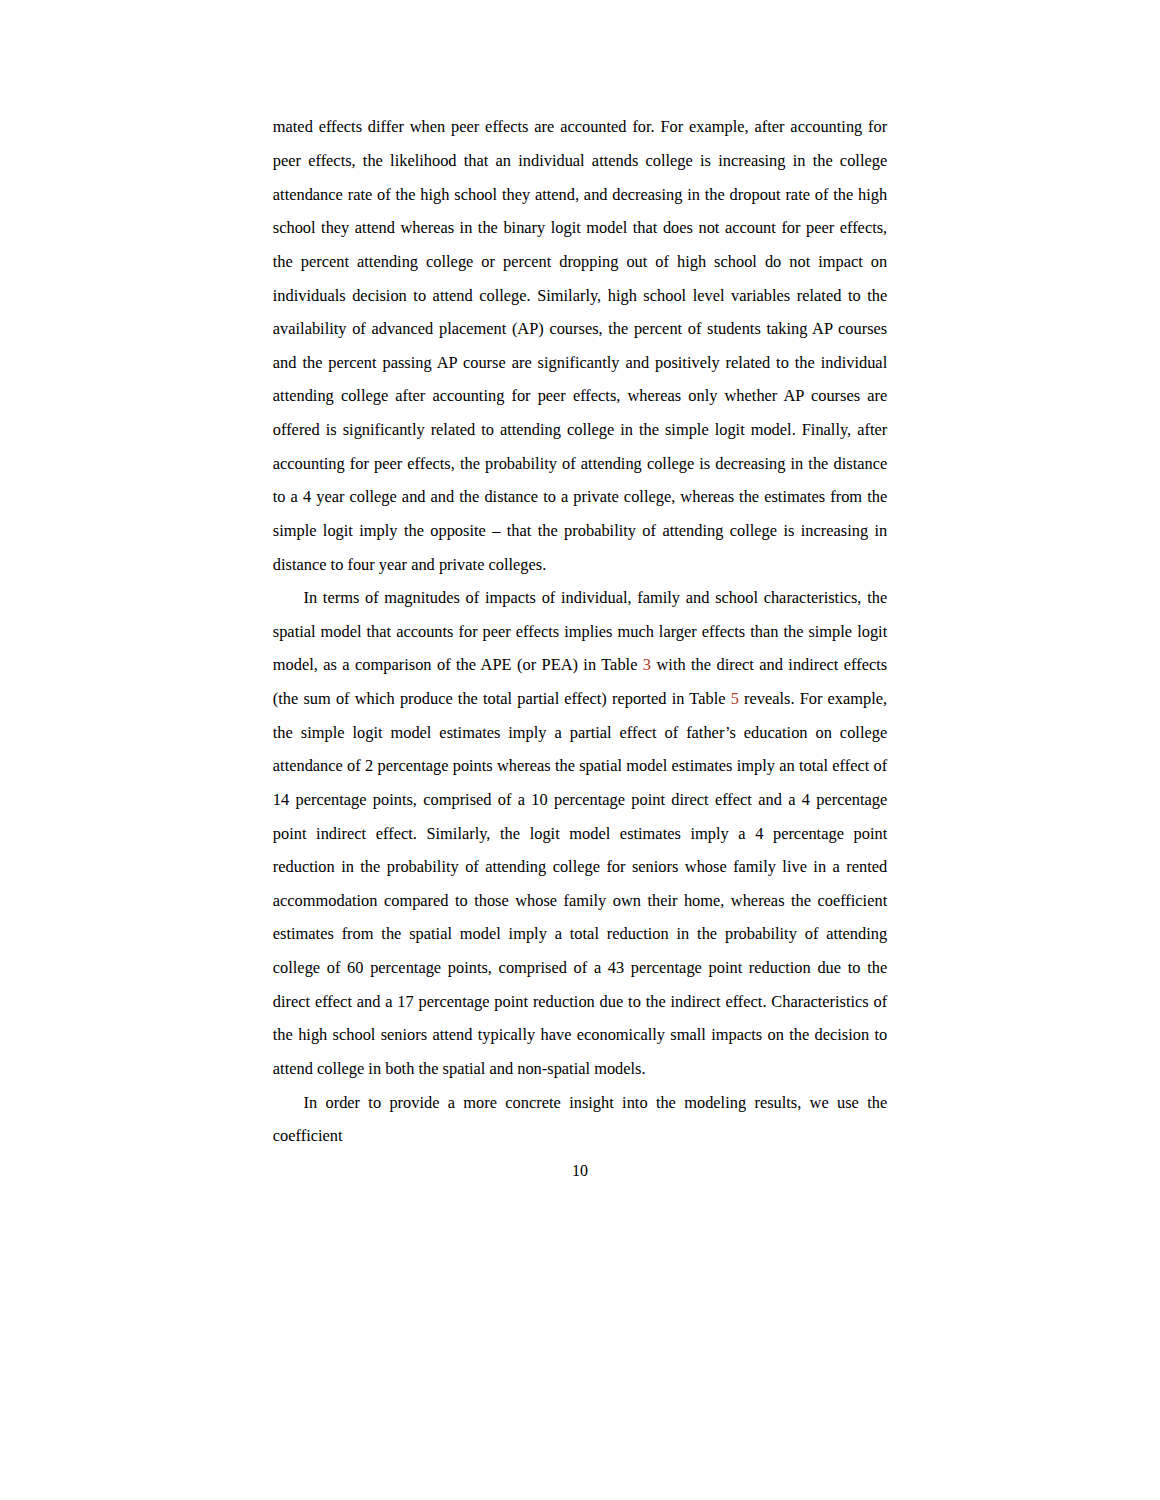mated effects differ when peer effects are accounted for. For example, after accounting for peer effects, the likelihood that an individual attends college is increasing in the college attendance rate of the high school they attend, and decreasing in the dropout rate of the high school they attend whereas in the binary logit model that does not account for peer effects, the percent attending college or percent dropping out of high school do not impact on individuals decision to attend college. Similarly, high school level variables related to the availability of advanced placement (AP) courses, the percent of students taking AP courses and the percent passing AP course are significantly and positively related to the individual attending college after accounting for peer effects, whereas only whether AP courses are offered is significantly related to attending college in the simple logit model. Finally, after accounting for peer effects, the probability of attending college is decreasing in the distance to a 4 year college and and the distance to a private college, whereas the estimates from the simple logit imply the opposite – that the probability of attending college is increasing in distance to four year and private colleges.
In terms of magnitudes of impacts of individual, family and school characteristics, the spatial model that accounts for peer effects implies much larger effects than the simple logit model, as a comparison of the APE (or PEA) in Table 3 with the direct and indirect effects (the sum of which produce the total partial effect) reported in Table 5 reveals. For example, the simple logit model estimates imply a partial effect of father’s education on college attendance of 2 percentage points whereas the spatial model estimates imply an total effect of 14 percentage points, comprised of a 10 percentage point direct effect and a 4 percentage point indirect effect. Similarly, the logit model estimates imply a 4 percentage point reduction in the probability of attending college for seniors whose family live in a rented accommodation compared to those whose family own their home, whereas the coefficient estimates from the spatial model imply a total reduction in the probability of attending college of 60 percentage points, comprised of a 43 percentage point reduction due to the direct effect and a 17 percentage point reduction due to the indirect effect. Characteristics of the high school seniors attend typically have economically small impacts on the decision to attend college in both the spatial and non-spatial models.
In order to provide a more concrete insight into the modeling results, we use the coefficient
10